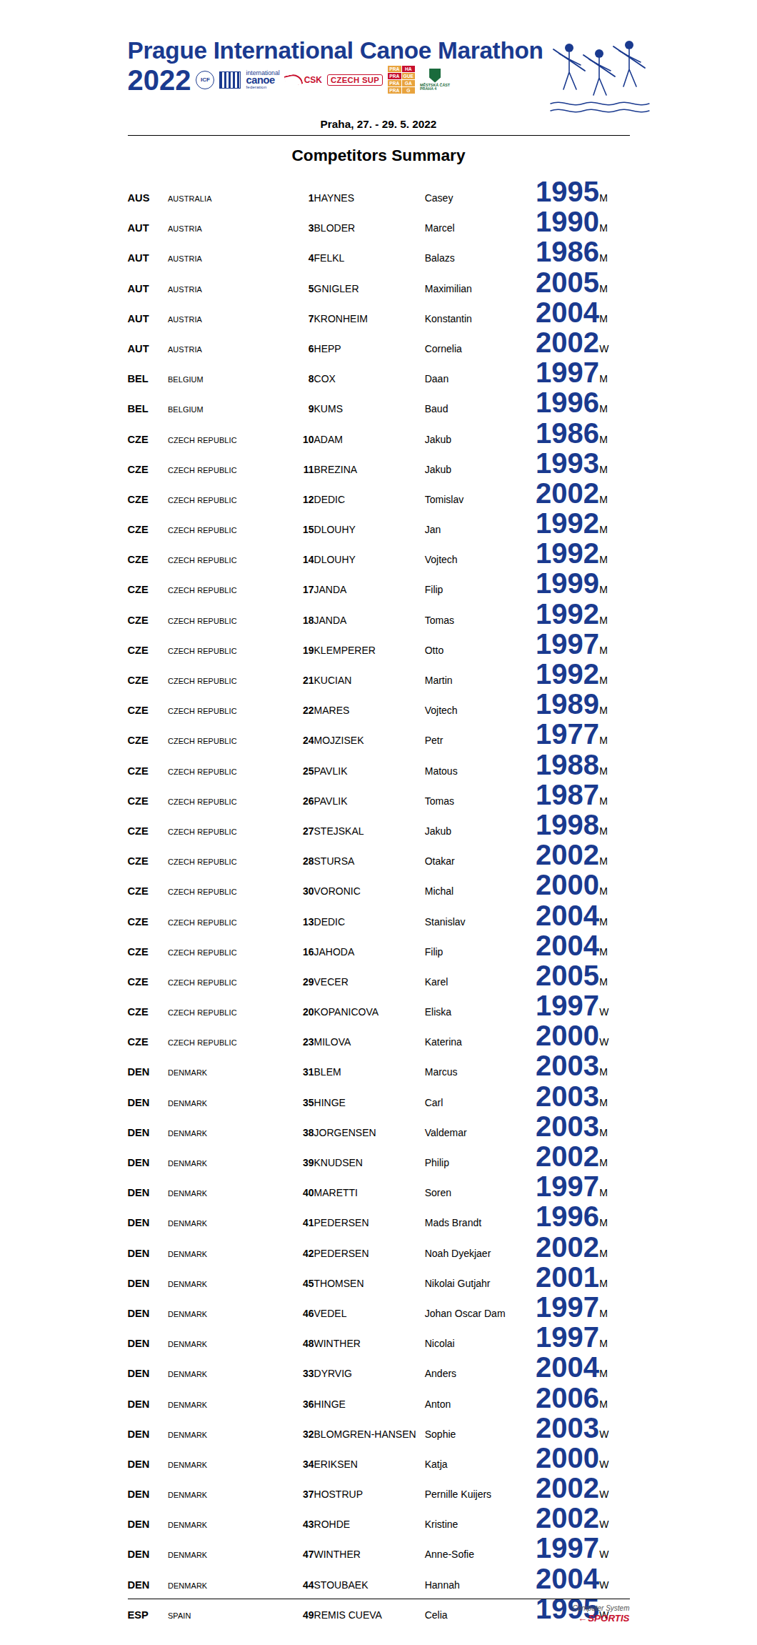Prague International Canoe Marathon
2022 ICF international canoe federation CSK CZECH SUP PRA HA PRA GUE PRA GA PRA G MĚSTSKÁ ČÁST
PRAHA 4
Praha, 27. - 29. 5. 2022
Competitors Summary
| AUS | AUSTRALIA | 1 | HAYNES | Casey | 1995 | M |
| AUT | AUSTRIA | 3 | BLODER | Marcel | 1990 | M |
| AUT | AUSTRIA | 4 | FELKL | Balazs | 1986 | M |
| AUT | AUSTRIA | 5 | GNIGLER | Maximilian | 2005 | M |
| AUT | AUSTRIA | 7 | KRONHEIM | Konstantin | 2004 | M |
| AUT | AUSTRIA | 6 | HEPP | Cornelia | 2002 | W |
| BEL | BELGIUM | 8 | COX | Daan | 1997 | M |
| BEL | BELGIUM | 9 | KUMS | Baud | 1996 | M |
| CZE | CZECH REPUBLIC | 10 | ADAM | Jakub | 1986 | M |
| CZE | CZECH REPUBLIC | 11 | BREZINA | Jakub | 1993 | M |
| CZE | CZECH REPUBLIC | 12 | DEDIC | Tomislav | 2002 | M |
| CZE | CZECH REPUBLIC | 15 | DLOUHY | Jan | 1992 | M |
| CZE | CZECH REPUBLIC | 14 | DLOUHY | Vojtech | 1992 | M |
| CZE | CZECH REPUBLIC | 17 | JANDA | Filip | 1999 | M |
| CZE | CZECH REPUBLIC | 18 | JANDA | Tomas | 1992 | M |
| CZE | CZECH REPUBLIC | 19 | KLEMPERER | Otto | 1997 | M |
| CZE | CZECH REPUBLIC | 21 | KUCIAN | Martin | 1992 | M |
| CZE | CZECH REPUBLIC | 22 | MARES | Vojtech | 1989 | M |
| CZE | CZECH REPUBLIC | 24 | MOJZISEK | Petr | 1977 | M |
| CZE | CZECH REPUBLIC | 25 | PAVLIK | Matous | 1988 | M |
| CZE | CZECH REPUBLIC | 26 | PAVLIK | Tomas | 1987 | M |
| CZE | CZECH REPUBLIC | 27 | STEJSKAL | Jakub | 1998 | M |
| CZE | CZECH REPUBLIC | 28 | STURSA | Otakar | 2002 | M |
| CZE | CZECH REPUBLIC | 30 | VORONIC | Michal | 2000 | M |
| CZE | CZECH REPUBLIC | 13 | DEDIC | Stanislav | 2004 | M |
| CZE | CZECH REPUBLIC | 16 | JAHODA | Filip | 2004 | M |
| CZE | CZECH REPUBLIC | 29 | VECER | Karel | 2005 | M |
| CZE | CZECH REPUBLIC | 20 | KOPANICOVA | Eliska | 1997 | W |
| CZE | CZECH REPUBLIC | 23 | MILOVA | Katerina | 2000 | W |
| DEN | DENMARK | 31 | BLEM | Marcus | 2003 | M |
| DEN | DENMARK | 35 | HINGE | Carl | 2003 | M |
| DEN | DENMARK | 38 | JORGENSEN | Valdemar | 2003 | M |
| DEN | DENMARK | 39 | KNUDSEN | Philip | 2002 | M |
| DEN | DENMARK | 40 | MARETTI | Soren | 1997 | M |
| DEN | DENMARK | 41 | PEDERSEN | Mads Brandt | 1996 | M |
| DEN | DENMARK | 42 | PEDERSEN | Noah Dyekjaer | 2002 | M |
| DEN | DENMARK | 45 | THOMSEN | Nikolai Gutjahr | 2001 | M |
| DEN | DENMARK | 46 | VEDEL | Johan Oscar Dam | 1997 | M |
| DEN | DENMARK | 48 | WINTHER | Nicolai | 1997 | M |
| DEN | DENMARK | 33 | DYRVIG | Anders | 2004 | M |
| DEN | DENMARK | 36 | HINGE | Anton | 2006 | M |
| DEN | DENMARK | 32 | BLOMGREN-HANSEN | Sophie | 2003 | W |
| DEN | DENMARK | 34 | ERIKSEN | Katja | 2000 | W |
| DEN | DENMARK | 37 | HOSTRUP | Pernille Kuijers | 2002 | W |
| DEN | DENMARK | 43 | ROHDE | Kristine | 2002 | W |
| DEN | DENMARK | 47 | WINTHER | Anne-Sofie | 1997 | W |
| DEN | DENMARK | 44 | STOUBAEK | Hannah | 2004 | W |
| ESP | SPAIN | 49 | REMIS CUEVA | Celia | 1995 | W |
Computer System
SPORTIS